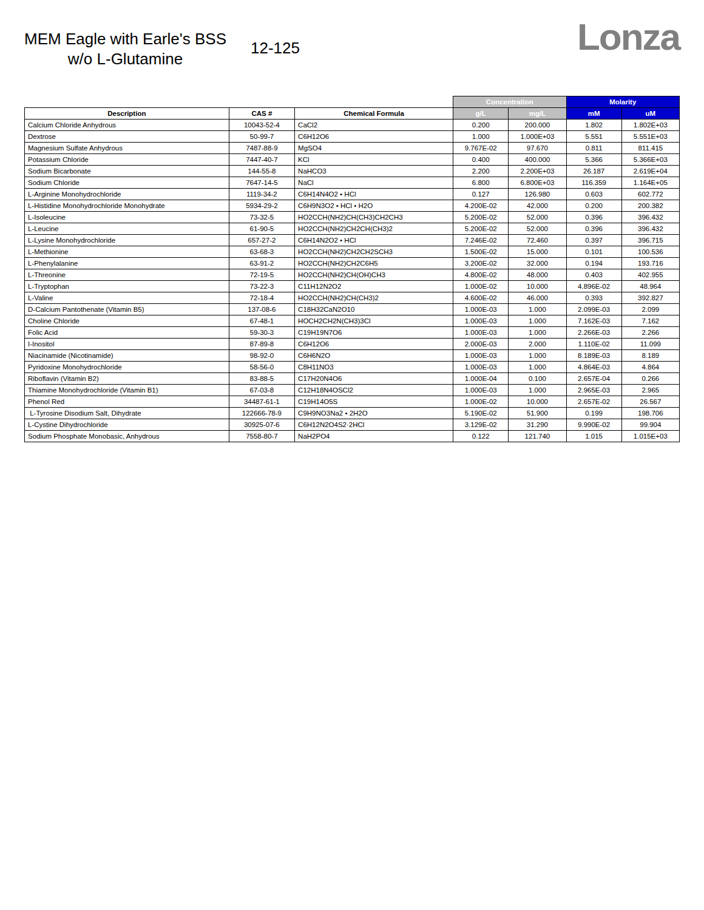MEM Eagle with Earle's BSS
w/o L-Glutamine
12-125
Lonza
| | Concentration | Molarity |
| --- | --- | --- |
| Description | CAS # | Chemical Formula | g/L | mg/L | mM | uM |
| Calcium Chloride Anhydrous | 10043-52-4 | CaCl2 | 0.200 | 200.000 | 1.802 | 1.802E+03 |
| Dextrose | 50-99-7 | C6H12O6 | 1.000 | 1.000E+03 | 5.551 | 5.551E+03 |
| Magnesium Sulfate Anhydrous | 7487-88-9 | MgSO4 | 9.767E-02 | 97.670 | 0.811 | 811.415 |
| Potassium Chloride | 7447-40-7 | KCl | 0.400 | 400.000 | 5.366 | 5.366E+03 |
| Sodium Bicarbonate | 144-55-8 | NaHCO3 | 2.200 | 2.200E+03 | 26.187 | 2.619E+04 |
| Sodium Chloride | 7647-14-5 | NaCl | 6.800 | 6.800E+03 | 116.359 | 1.164E+05 |
| L-Arginine Monohydrochloride | 1119-34-2 | C6H14N4O2 • HCl | 0.127 | 126.980 | 0.603 | 602.772 |
| L-Histidine Monohydrochloride Monohydrate | 5934-29-2 | C6H9N3O2 • HCl • H2O | 4.200E-02 | 42.000 | 0.200 | 200.382 |
| L-Isoleucine | 73-32-5 | HO2CCH(NH2)CH(CH3)CH2CH3 | 5.200E-02 | 52.000 | 0.396 | 396.432 |
| L-Leucine | 61-90-5 | HO2CCH(NH2)CH2CH(CH3)2 | 5.200E-02 | 52.000 | 0.396 | 396.432 |
| L-Lysine Monohydrochloride | 657-27-2 | C6H14N2O2 • HCl | 7.246E-02 | 72.460 | 0.397 | 396.715 |
| L-Methionine | 63-68-3 | HO2CCH(NH2)CH2CH2SCH3 | 1.500E-02 | 15.000 | 0.101 | 100.536 |
| L-Phenylalanine | 63-91-2 | HO2CCH(NH2)CH2C6H5 | 3.200E-02 | 32.000 | 0.194 | 193.716 |
| L-Threonine | 72-19-5 | HO2CCH(NH2)CH(OH)CH3 | 4.800E-02 | 48.000 | 0.403 | 402.955 |
| L-Tryptophan | 73-22-3 | C11H12N2O2 | 1.000E-02 | 10.000 | 4.896E-02 | 48.964 |
| L-Valine | 72-18-4 | HO2CCH(NH2)CH(CH3)2 | 4.600E-02 | 46.000 | 0.393 | 392.827 |
| D-Calcium Pantothenate (Vitamin B5) | 137-08-6 | C18H32CaN2O10 | 1.000E-03 | 1.000 | 2.099E-03 | 2.099 |
| Choline Chloride | 67-48-1 | HOCH2CH2N(CH3)3Cl | 1.000E-03 | 1.000 | 7.162E-03 | 7.162 |
| Folic Acid | 59-30-3 | C19H19N7O6 | 1.000E-03 | 1.000 | 2.266E-03 | 2.266 |
| I-Inositol | 87-89-8 | C6H12O6 | 2.000E-03 | 2.000 | 1.110E-02 | 11.099 |
| Niacinamide (Nicotinamide) | 98-92-0 | C6H6N2O | 1.000E-03 | 1.000 | 8.189E-03 | 8.189 |
| Pyridoxine Monohydrochloride | 58-56-0 | C8H11NO3 | 1.000E-03 | 1.000 | 4.864E-03 | 4.864 |
| Riboflavin (Vitamin B2) | 83-88-5 | C17H20N4O6 | 1.000E-04 | 0.100 | 2.657E-04 | 0.266 |
| Thiamine Monohydrochloride (Vitamin B1) | 67-03-8 | C12H18N4OSCl2 | 1.000E-03 | 1.000 | 2.965E-03 | 2.965 |
| Phenol Red | 34487-61-1 | C19H14O5S | 1.000E-02 | 10.000 | 2.657E-02 | 26.567 |
| L-Tyrosine Disodium Salt, Dihydrate | 122666-78-9 | C9H9NO3Na2 • 2H2O | 5.190E-02 | 51.900 | 0.199 | 198.706 |
| L-Cystine Dihydrochloride | 30925-07-6 | C6H12N2O4S2·2HCl | 3.129E-02 | 31.290 | 9.990E-02 | 99.904 |
| Sodium Phosphate Monobasic, Anhydrous | 7558-80-7 | NaH2PO4 | 0.122 | 121.740 | 1.015 | 1.015E+03 |